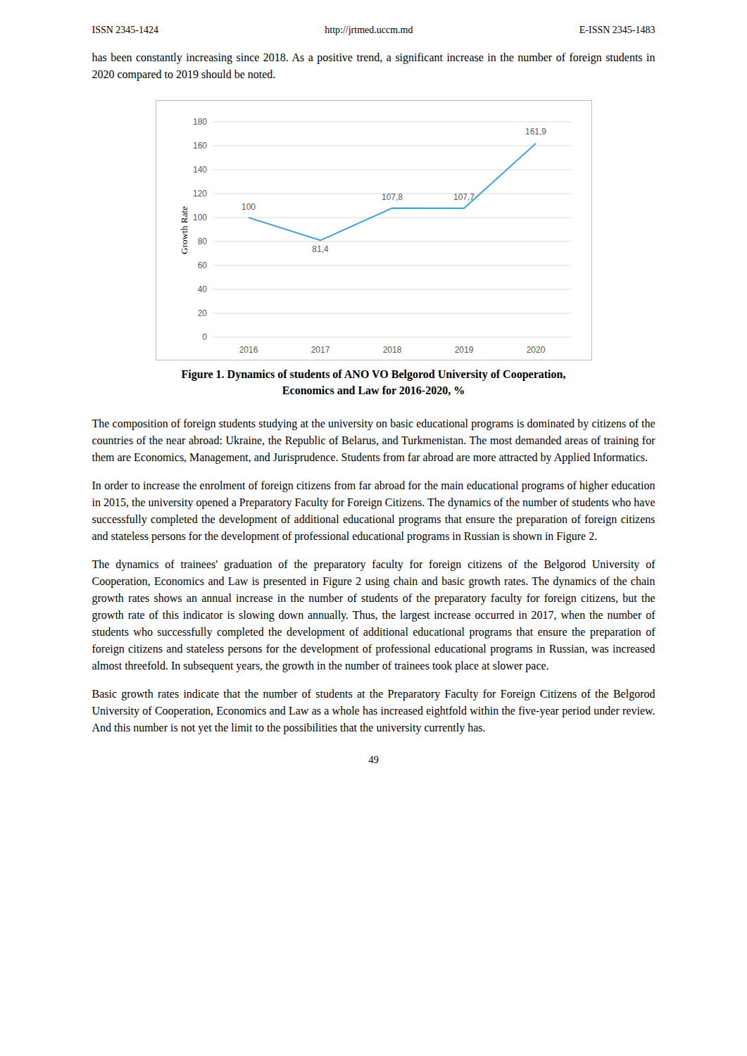ISSN 2345-1424 http://jrtmed.uccm.md E-ISSN 2345-1483
has been constantly increasing since 2018. As a positive trend, a significant increase in the number of foreign students in 2020 compared to 2019 should be noted.
Growth Rate
180 160 140 120 100 80 60 40 20 0 2016 2017 2018 2019 2020 100 81,4 107,8 107,7 161,9
Figure 1. Dynamics of students of ANO VO Belgorod University of Cooperation,
Economics and Law for 2016-2020, %
The composition of foreign students studying at the university on basic educational programs is dominated by citizens of the countries of the near abroad: Ukraine, the Republic of Belarus, and Turkmenistan. The most demanded areas of training for them are Economics, Management, and Jurisprudence. Students from far abroad are more attracted by Applied Informatics.
In order to increase the enrolment of foreign citizens from far abroad for the main educational programs of higher education in 2015, the university opened a Preparatory Faculty for Foreign Citizens. The dynamics of the number of students who have successfully completed the development of additional educational programs that ensure the preparation of foreign citizens and stateless persons for the development of professional educational programs in Russian is shown in Figure 2.
The dynamics of trainees' graduation of the preparatory faculty for foreign citizens of the Belgorod University of Cooperation, Economics and Law is presented in Figure 2 using chain and basic growth rates. The dynamics of the chain growth rates shows an annual increase in the number of students of the preparatory faculty for foreign citizens, but the growth rate of this indicator is slowing down annually. Thus, the largest increase occurred in 2017, when the number of students who successfully completed the development of additional educational programs that ensure the preparation of foreign citizens and stateless persons for the development of professional educational programs in Russian, was increased almost threefold. In subsequent years, the growth in the number of trainees took place at slower pace.
Basic growth rates indicate that the number of students at the Preparatory Faculty for Foreign Citizens of the Belgorod University of Cooperation, Economics and Law as a whole has increased eightfold within the five-year period under review. And this number is not yet the limit to the possibilities that the university currently has.
49